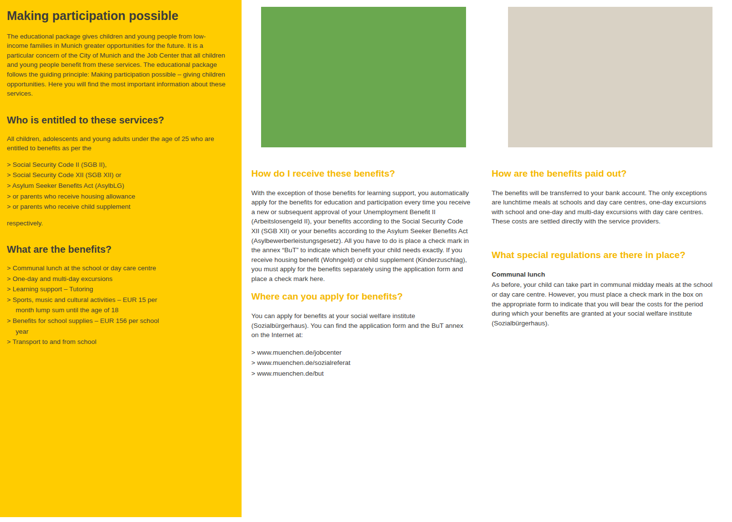Making participation possible
The educational package gives children and young people from low-income families in Munich greater opportunities for the future. It is a particular concern of the City of Munich and the Job Center that all children and young people benefit from these services. The educational package follows the guiding principle: Making participation possible – giving children opportunities. Here you will find the most important information about these services.
Who is entitled to these services?
All children, adolescents and young adults under the age of 25 who are entitled to benefits as per the
> Social Security Code II (SGB II),
> Social Security Code XII (SGB XII) or
> Asylum Seeker Benefits Act (AsylbLG)
> or parents who receive housing allowance
> or parents who receive child supplement
respectively.
What are the benefits?
> Communal lunch at the school or day care centre
> One-day and multi-day excursions
> Learning support – Tutoring
> Sports, music and cultural activities – EUR 15 per
month lump sum until the age of 18
> Benefits for school supplies – EUR 156 per school
year
> Transport to and from school
How do I receive these benefits?
With the exception of those benefits for learning support, you automatically apply for the benefits for education and participation every time you receive a new or subsequent approval of your Unemployment Benefit II (Arbeitslosengeld II), your benefits according to the Social Security Code XII (SGB XII) or your benefits according to the Asylum Seeker Benefits Act (Asylbewerberleistungsgesetz). All you have to do is place a check mark in the annex “BuT” to indicate which benefit your child needs exactly. If you receive housing benefit (Wohngeld) or child supplement (Kinderzuschlag), you must apply for the benefits separately using the application form and place a check mark here.
Where can you apply for benefits?
You can apply for benefits at your social welfare institute (Sozialbürgerhaus). You can find the application form and the BuT annex on the Internet at:
> www.muenchen.de/jobcenter
> www.muenchen.de/sozialreferat
> www.muenchen.de/but
How are the benefits paid out?
The benefits will be transferred to your bank account. The only exceptions are lunchtime meals at schools and day care centres, one-day excursions with school and one-day and multi-day excursions with day care centres. These costs are settled directly with the service providers.
What special regulations are there in place?
Communal lunch
As before, your child can take part in communal midday meals at the school or day care centre. However, you must place a check mark in the box on the appropriate form to indicate that you will bear the costs for the period during which your benefits are granted at your social welfare institute (Sozialbürgerhaus).